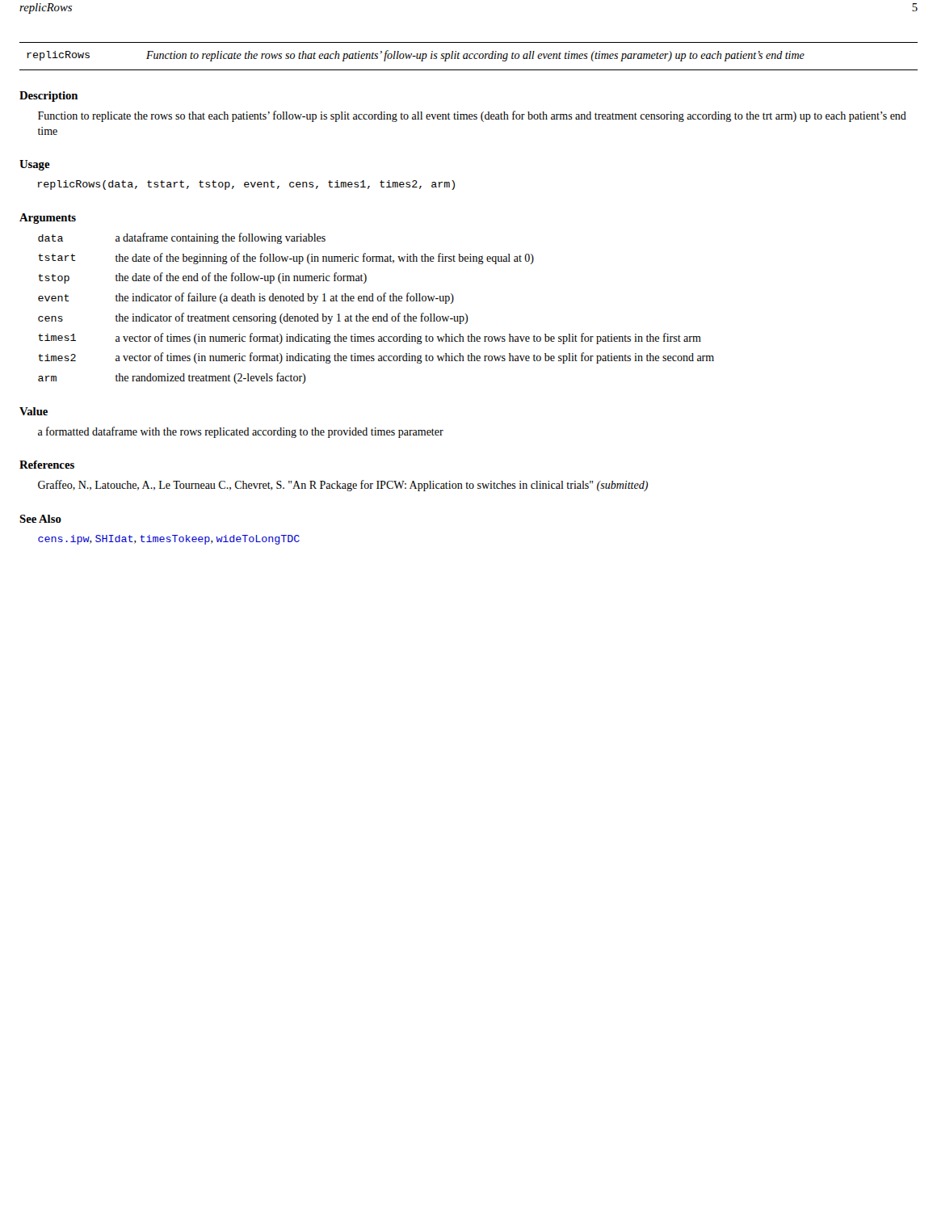replicRows 5
replicRows
Function to replicate the rows so that each patients’ follow-up is split according to all event times (times parameter) up to each patient’s end time
Description
Function to replicate the rows so that each patients’ follow-up is split according to all event times (death for both arms and treatment censoring according to the trt arm) up to each patient’s end time
Usage
replicRows(data, tstart, tstop, event, cens, times1, times2, arm)
Arguments
data
a dataframe containing the following variables
tstart
the date of the beginning of the follow-up (in numeric format, with the first being equal at 0)
tstop
the date of the end of the follow-up (in numeric format)
event
the indicator of failure (a death is denoted by 1 at the end of the follow-up)
cens
the indicator of treatment censoring (denoted by 1 at the end of the follow-up)
times1
a vector of times (in numeric format) indicating the times according to which the rows have to be split for patients in the first arm
times2
a vector of times (in numeric format) indicating the times according to which the rows have to be split for patients in the second arm
arm
the randomized treatment (2-levels factor)
Value
a formatted dataframe with the rows replicated according to the provided times parameter
References
Graffeo, N., Latouche, A., Le Tourneau C., Chevret, S. "An R Package for IPCW: Application to switches in clinical trials" (submitted)
See Also
cens.ipw, SHIdat, timesTokeep, wideToLongTDC